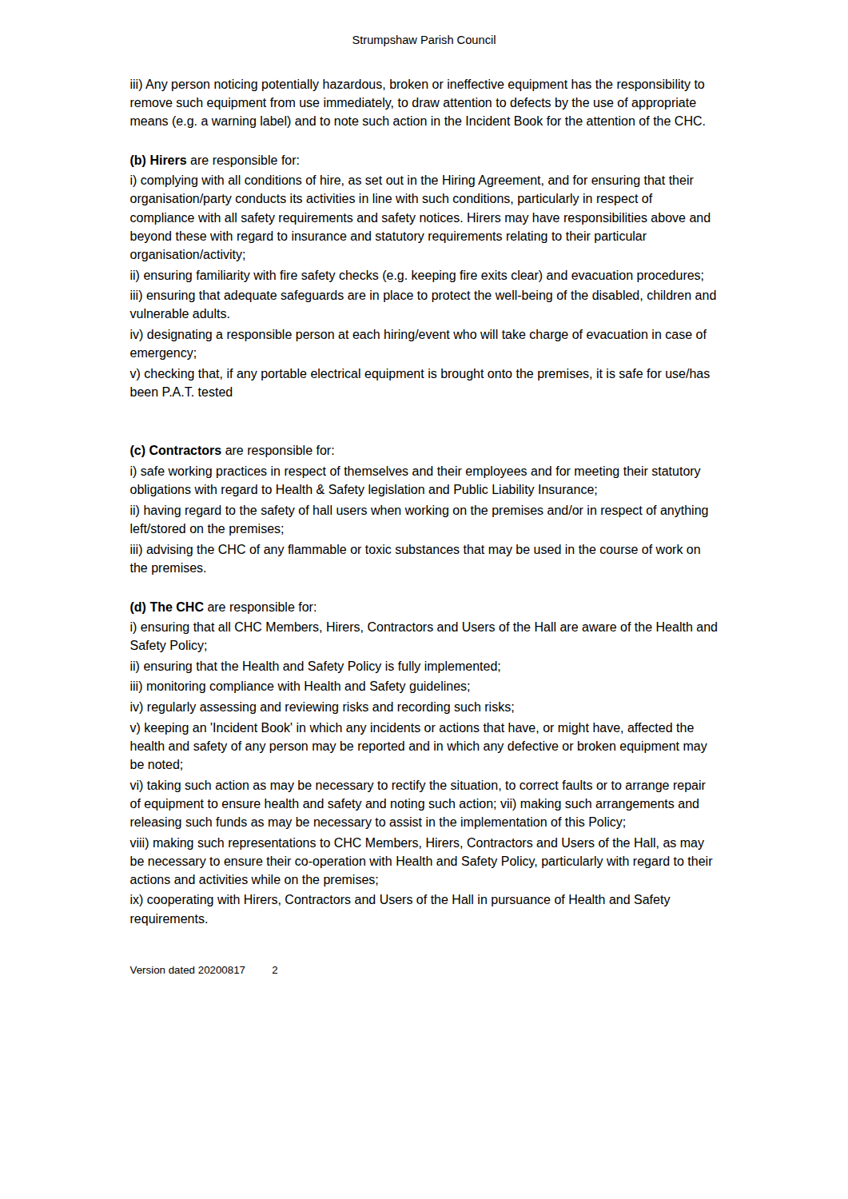Strumpshaw Parish Council
iii) Any person noticing potentially hazardous, broken or ineffective equipment has the responsibility to remove such equipment from use immediately, to draw attention to defects by the use of appropriate means (e.g. a warning label) and to note such action in the Incident Book for the attention of the CHC.
(b) Hirers are responsible for:
i) complying with all conditions of hire, as set out in the Hiring Agreement, and for ensuring that their organisation/party conducts its activities in line with such conditions, particularly in respect of compliance with all safety requirements and safety notices. Hirers may have responsibilities above and beyond these with regard to insurance and statutory requirements relating to their particular organisation/activity;
ii) ensuring familiarity with fire safety checks (e.g. keeping fire exits clear) and evacuation procedures;
iii) ensuring that adequate safeguards are in place to protect the well-being of the disabled, children and vulnerable adults.
iv) designating a responsible person at each hiring/event who will take charge of evacuation in case of emergency;
v) checking that, if any portable electrical equipment is brought onto the premises, it is safe for use/has been P.A.T. tested
(c) Contractors are responsible for:
i) safe working practices in respect of themselves and their employees and for meeting their statutory obligations with regard to Health & Safety legislation and Public Liability Insurance;
ii) having regard to the safety of hall users when working on the premises and/or in respect of anything left/stored on the premises;
iii) advising the CHC of any flammable or toxic substances that may be used in the course of work on the premises.
(d) The CHC are responsible for:
i) ensuring that all CHC Members, Hirers, Contractors and Users of the Hall are aware of the Health and Safety Policy;
ii) ensuring that the Health and Safety Policy is fully implemented;
iii) monitoring compliance with Health and Safety guidelines;
iv) regularly assessing and reviewing risks and recording such risks;
v) keeping an 'Incident Book' in which any incidents or actions that have, or might have, affected the health and safety of any person may be reported and in which any defective or broken equipment may be noted;
vi) taking such action as may be necessary to rectify the situation, to correct faults or to arrange repair of equipment to ensure health and safety and noting such action; vii) making such arrangements and releasing such funds as may be necessary to assist in the implementation of this Policy;
viii) making such representations to CHC Members, Hirers, Contractors and Users of the Hall, as may be necessary to ensure their co-operation with Health and Safety Policy, particularly with regard to their actions and activities while on the premises;
ix) cooperating with Hirers, Contractors and Users of the Hall in pursuance of Health and Safety requirements.
Version dated 20200817 2